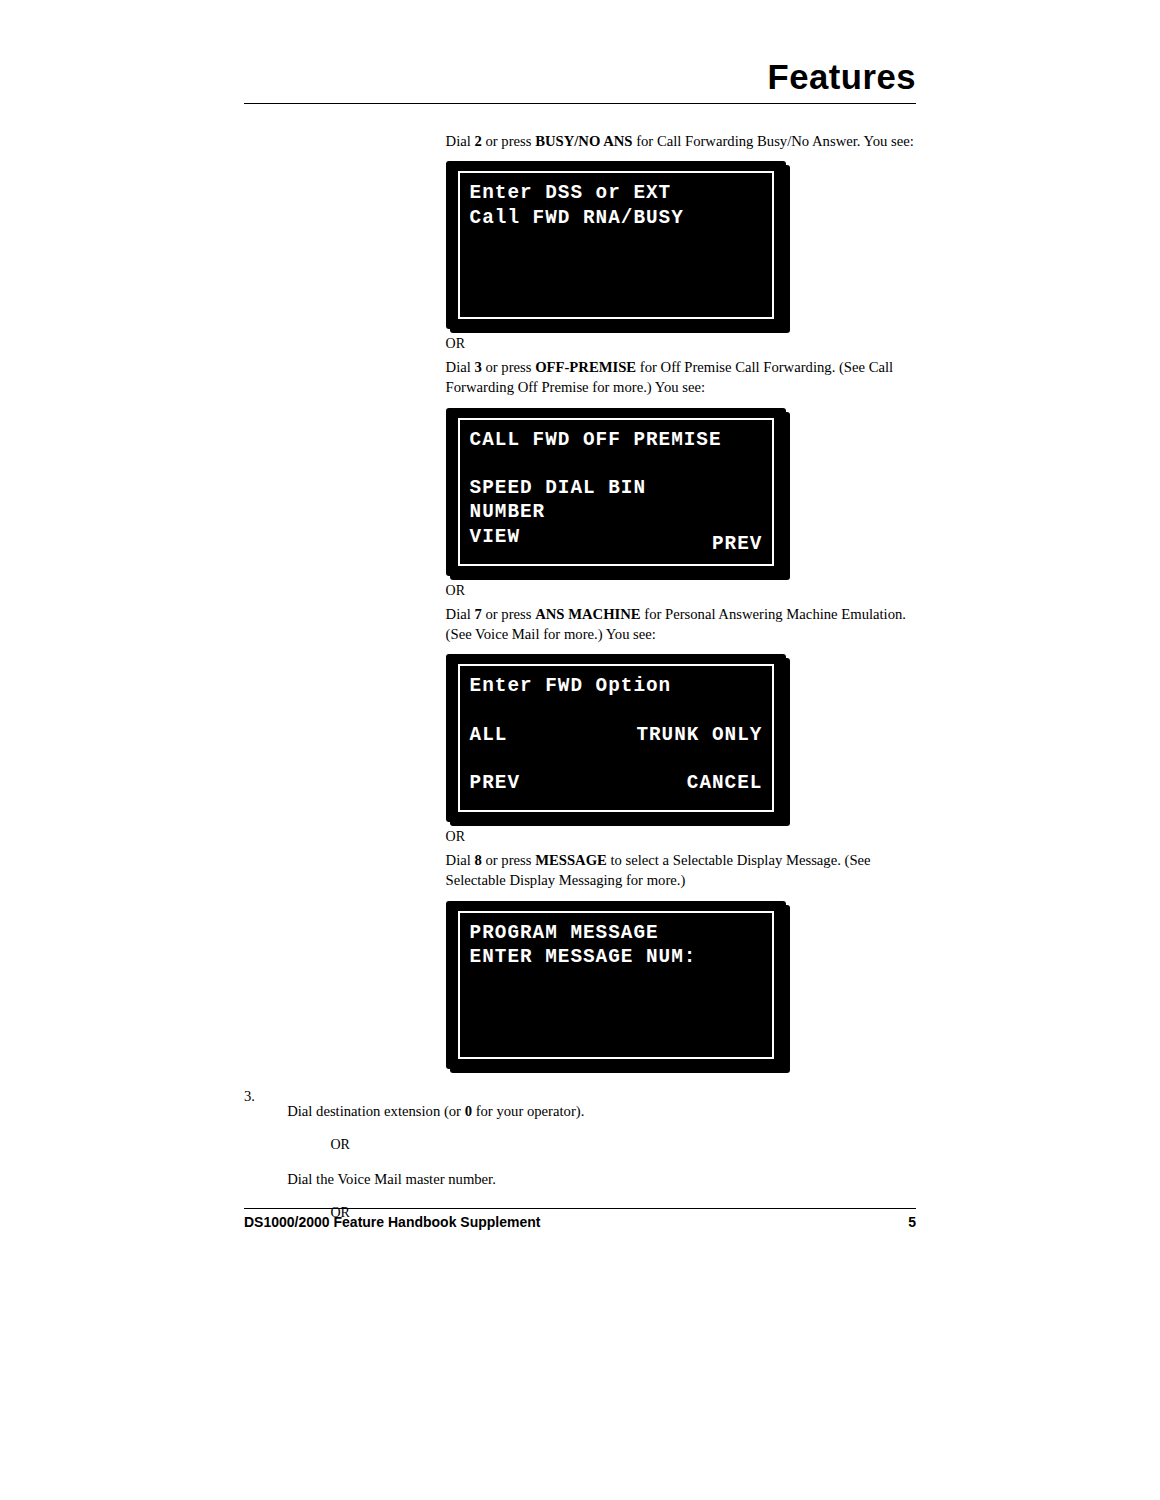Features
Dial 2 or press BUSY/NO ANS for Call Forwarding Busy/No Answer. You see:
Enter DSS or EXT
Call FWD RNA/BUSY
OR
Dial 3 or press OFF-PREMISE for Off Premise Call Forwarding. (See Call Forwarding Off Premise for more.) You see:
CALL FWD OFF PREMISE
SPEED DIAL BIN
NUMBER
VIEW
PREV
OR
Dial 7 or press ANS MACHINE for Personal Answering Machine Emulation. (See Voice Mail for more.) You see:
Enter FWD Option
ALL TRUNK ONLY
PREV CANCEL
OR
Dial 8 or press MESSAGE to select a Selectable Display Message. (See Selectable Display Messaging for more.)
PROGRAM MESSAGE
ENTER MESSAGE NUM:
3.
Dial destination extension (or 0 for your operator).
OR
Dial the Voice Mail master number.
OR
DS1000/2000 Feature Handbook Supplement 5